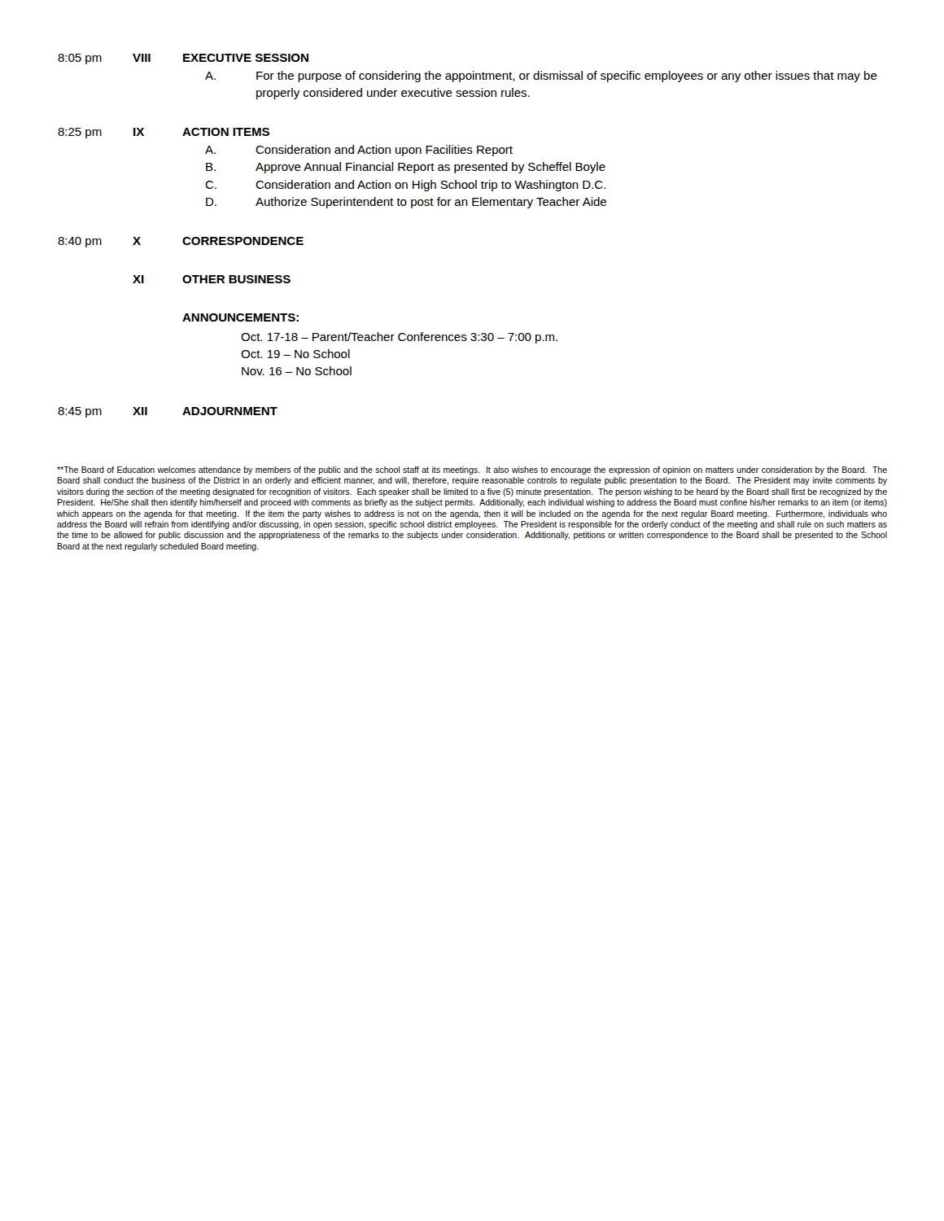| 8:05 pm | VIII | Executive Session / A. / For the purpose of considering the appointment, or dismissal of specific employees or any other issues that may be properly considered under executive session rules. / |
| 8:25 pm | IX | Action Items / A. / Consideration and Action upon Facilities Report / / B. / Approve Annual Financial Report as presented by Scheffel Boyle / / C. / Consideration and Action on High School trip to Washington D.C. / / D. / Authorize Superintendent to post for an Elementary Teacher Aide / |
| 8:40 pm | X | Correspondence |
| | XI | Other Business Announcements: Oct. 17-18 – Parent/Teacher Conferences 3:30 – 7:00 p.m. Oct. 19 – No School Nov. 16 – No School |
| 8:45 pm | XII | Adjournment |
**The Board of Education welcomes attendance by members of the public and the school staff at its meetings. It also wishes to encourage the expression of opinion on matters under consideration by the Board. The Board shall conduct the business of the District in an orderly and efficient manner, and will, therefore, require reasonable controls to regulate public presentation to the Board. The President may invite comments by visitors during the section of the meeting designated for recognition of visitors. Each speaker shall be limited to a five (5) minute presentation. The person wishing to be heard by the Board shall first be recognized by the President. He/She shall then identify him/herself and proceed with comments as briefly as the subject permits. Additionally, each individual wishing to address the Board must confine his/her remarks to an item (or items) which appears on the agenda for that meeting. If the item the party wishes to address is not on the agenda, then it will be included on the agenda for the next regular Board meeting. Furthermore, individuals who address the Board will refrain from identifying and/or discussing, in open session, specific school district employees. The President is responsible for the orderly conduct of the meeting and shall rule on such matters as the time to be allowed for public discussion and the appropriateness of the remarks to the subjects under consideration. Additionally, petitions or written correspondence to the Board shall be presented to the School Board at the next regularly scheduled Board meeting.